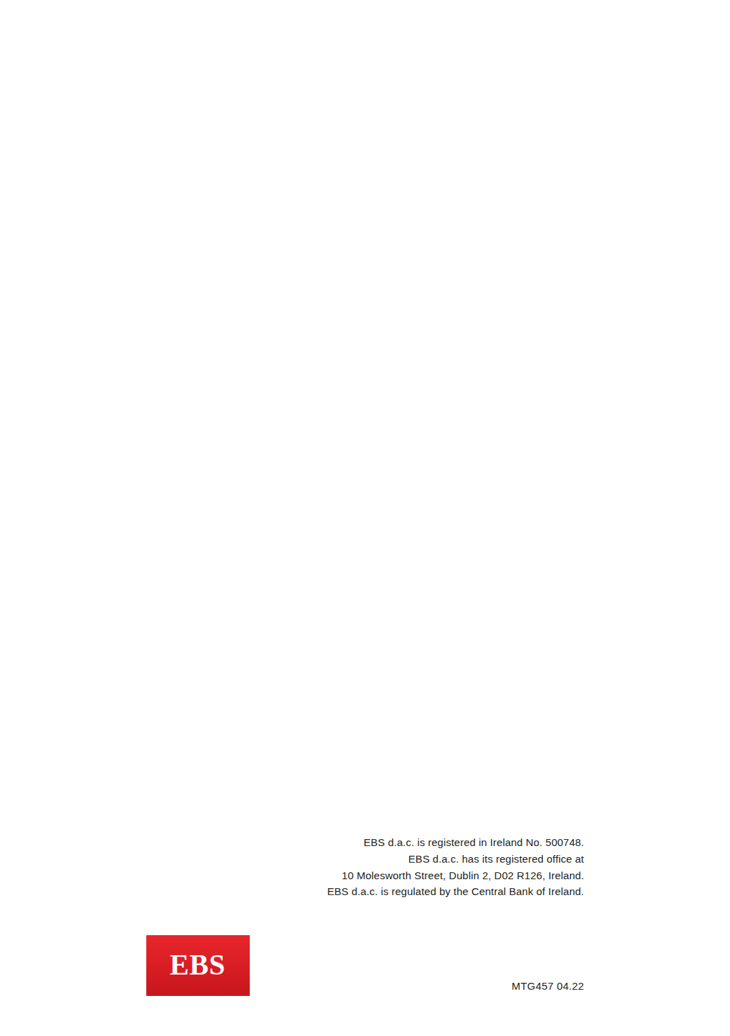EBS d.a.c. is registered in Ireland No. 500748.
EBS d.a.c. has its registered office at
10 Molesworth Street, Dublin 2, D02 R126, Ireland.
EBS d.a.c. is regulated by the Central Bank of Ireland.
EBS
MTG457 04.22